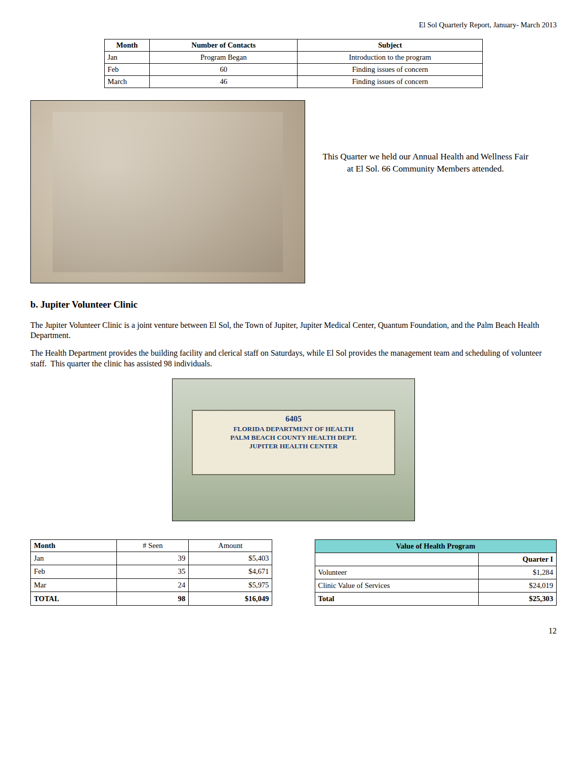El Sol Quarterly Report, January- March 2013
| Month | Number of Contacts | Subject |
| --- | --- | --- |
| Jan | Program Began | Introduction to the program |
| Feb | 60 | Finding issues of concern |
| March | 46 | Finding issues of concern |
This Quarter we held our Annual Health and Wellness Fair at El Sol. 66 Community Members attended.
b. Jupiter Volunteer Clinic
The Jupiter Volunteer Clinic is a joint venture between El Sol, the Town of Jupiter, Jupiter Medical Center, Quantum Foundation, and the Palm Beach Health Department.
The Health Department provides the building facility and clerical staff on Saturdays, while El Sol provides the management team and scheduling of volunteer staff. This quarter the clinic has assisted 98 individuals.
6405 FLORIDA DEPARTMENT OF HEALTH
PALM BEACH COUNTY HEALTH DEPT.
JUPITER HEALTH CENTER
| Month | # Seen | Amount |
| --- | --- | --- |
| Jan | 39 | $5,403 |
| Feb | 35 | $4,671 |
| Mar | 24 | $5,975 |
| TOTAL | 98 | $16,049 |
| Value of Health Program |
| --- |
| | Quarter I |
| Volunteer | $1,284 |
| Clinic Value of Services | $24,019 |
| Total | $25,303 |
12